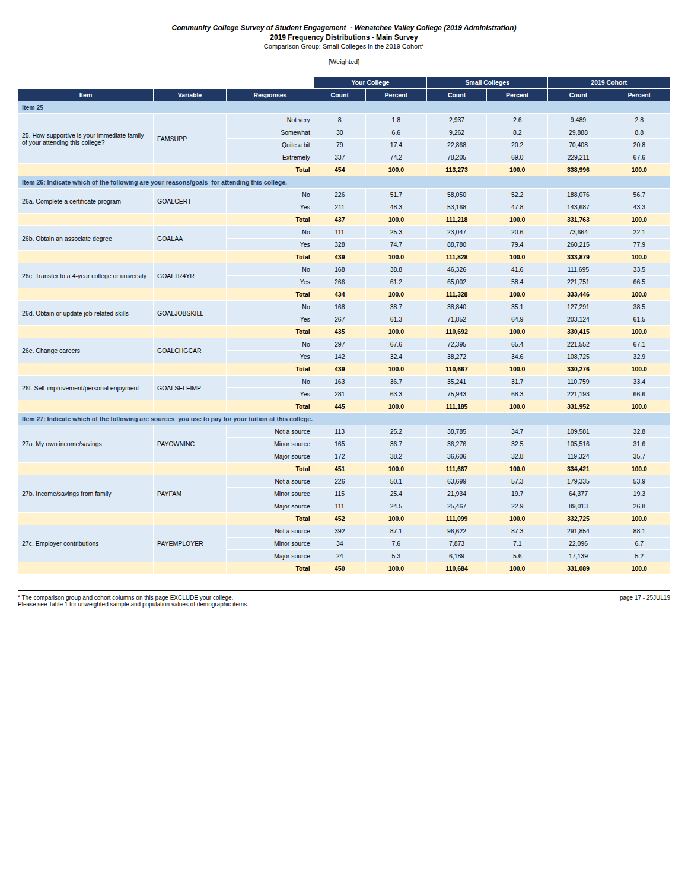Community College Survey of Student Engagement - Wenatchee Valley College (2019 Administration)
2019 Frequency Distributions - Main Survey
Comparison Group: Small Colleges in the 2019 Cohort*
[Weighted]
| | Your College | Small Colleges | 2019 Cohort |
| --- | --- | --- | --- |
| Item | Variable | Responses | Count | Percent | Count | Percent | Count | Percent |
| Item 25 |
| 25. How supportive is your immediate family of your attending this college? | FAMSUPP | Not very | 8 | 1.8 | 2,937 | 2.6 | 9,489 | 2.8 |
| Somewhat | 30 | 6.6 | 9,262 | 8.2 | 29,888 | 8.8 |
| Quite a bit | 79 | 17.4 | 22,868 | 20.2 | 70,408 | 20.8 |
| Extremely | 337 | 74.2 | 78,205 | 69.0 | 229,211 | 67.6 |
| | | Total | 454 | 100.0 | 113,273 | 100.0 | 338,996 | 100.0 |
| Item 26: Indicate which of the following are your reasons/goals for attending this college. |
| 26a. Complete a certificate program | GOALCERT | No | 226 | 51.7 | 58,050 | 52.2 | 188,076 | 56.7 |
| Yes | 211 | 48.3 | 53,168 | 47.8 | 143,687 | 43.3 |
| | | Total | 437 | 100.0 | 111,218 | 100.0 | 331,763 | 100.0 |
| 26b. Obtain an associate degree | GOALAA | No | 111 | 25.3 | 23,047 | 20.6 | 73,664 | 22.1 |
| Yes | 328 | 74.7 | 88,780 | 79.4 | 260,215 | 77.9 |
| | | Total | 439 | 100.0 | 111,828 | 100.0 | 333,879 | 100.0 |
| 26c. Transfer to a 4-year college or university | GOALTR4YR | No | 168 | 38.8 | 46,326 | 41.6 | 111,695 | 33.5 |
| Yes | 266 | 61.2 | 65,002 | 58.4 | 221,751 | 66.5 |
| | | Total | 434 | 100.0 | 111,328 | 100.0 | 333,446 | 100.0 |
| 26d. Obtain or update job-related skills | GOALJOBSKILL | No | 168 | 38.7 | 38,840 | 35.1 | 127,291 | 38.5 |
| Yes | 267 | 61.3 | 71,852 | 64.9 | 203,124 | 61.5 |
| | | Total | 435 | 100.0 | 110,692 | 100.0 | 330,415 | 100.0 |
| 26e. Change careers | GOALCHGCAR | No | 297 | 67.6 | 72,395 | 65.4 | 221,552 | 67.1 |
| Yes | 142 | 32.4 | 38,272 | 34.6 | 108,725 | 32.9 |
| | | Total | 439 | 100.0 | 110,667 | 100.0 | 330,276 | 100.0 |
| 26f. Self-improvement/personal enjoyment | GOALSELFIMP | No | 163 | 36.7 | 35,241 | 31.7 | 110,759 | 33.4 |
| Yes | 281 | 63.3 | 75,943 | 68.3 | 221,193 | 66.6 |
| | | Total | 445 | 100.0 | 111,185 | 100.0 | 331,952 | 100.0 |
| Item 27: Indicate which of the following are sources you use to pay for your tuition at this college. |
| 27a. My own income/savings | PAYOWNINC | Not a source | 113 | 25.2 | 38,785 | 34.7 | 109,581 | 32.8 |
| Minor source | 165 | 36.7 | 36,276 | 32.5 | 105,516 | 31.6 |
| Major source | 172 | 38.2 | 36,606 | 32.8 | 119,324 | 35.7 |
| | | Total | 451 | 100.0 | 111,667 | 100.0 | 334,421 | 100.0 |
| 27b. Income/savings from family | PAYFAM | Not a source | 226 | 50.1 | 63,699 | 57.3 | 179,335 | 53.9 |
| Minor source | 115 | 25.4 | 21,934 | 19.7 | 64,377 | 19.3 |
| Major source | 111 | 24.5 | 25,467 | 22.9 | 89,013 | 26.8 |
| | | Total | 452 | 100.0 | 111,099 | 100.0 | 332,725 | 100.0 |
| 27c. Employer contributions | PAYEMPLOYER | Not a source | 392 | 87.1 | 96,622 | 87.3 | 291,854 | 88.1 |
| Minor source | 34 | 7.6 | 7,873 | 7.1 | 22,096 | 6.7 |
| Major source | 24 | 5.3 | 6,189 | 5.6 | 17,139 | 5.2 |
| | | Total | 450 | 100.0 | 110,684 | 100.0 | 331,089 | 100.0 |
page 17 - 25JUL19 * The comparison group and cohort columns on this page EXCLUDE your college.
Please see Table 1 for unweighted sample and population values of demographic items.